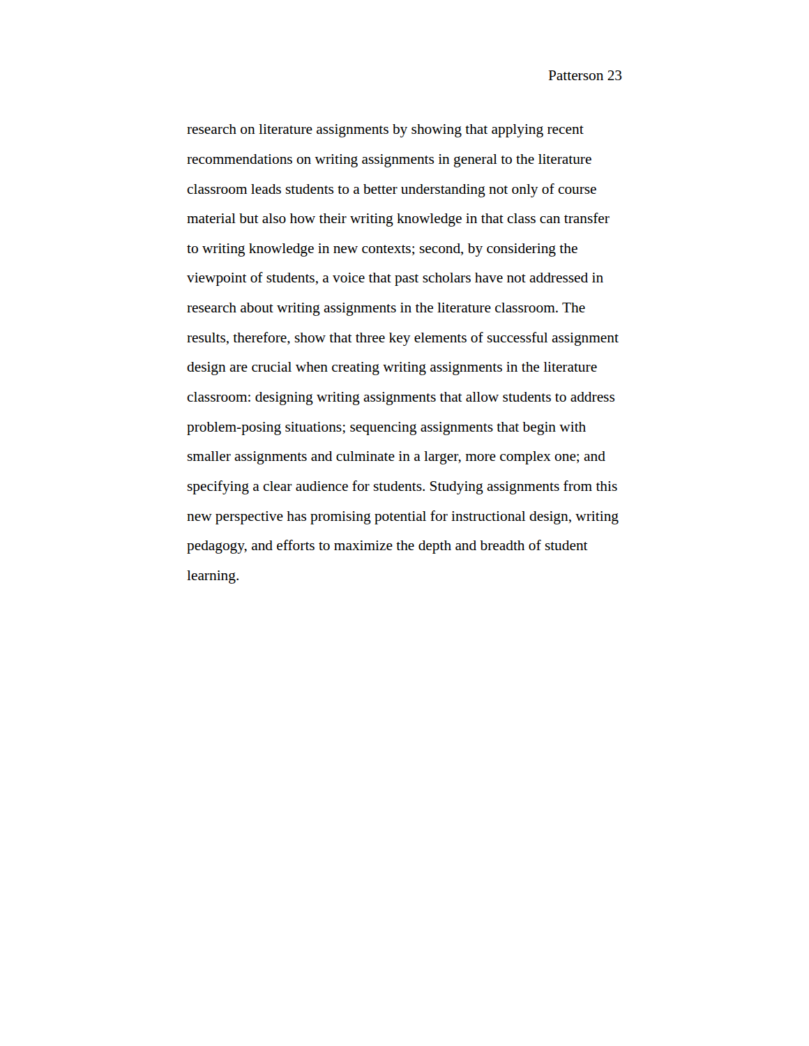Patterson 23
research on literature assignments by showing that applying recent recommendations on writing assignments in general to the literature classroom leads students to a better understanding not only of course material but also how their writing knowledge in that class can transfer to writing knowledge in new contexts; second, by considering the viewpoint of students, a voice that past scholars have not addressed in research about writing assignments in the literature classroom. The results, therefore, show that three key elements of successful assignment design are crucial when creating writing assignments in the literature classroom: designing writing assignments that allow students to address problem-posing situations; sequencing assignments that begin with smaller assignments and culminate in a larger, more complex one; and specifying a clear audience for students. Studying assignments from this new perspective has promising potential for instructional design, writing pedagogy, and efforts to maximize the depth and breadth of student learning.